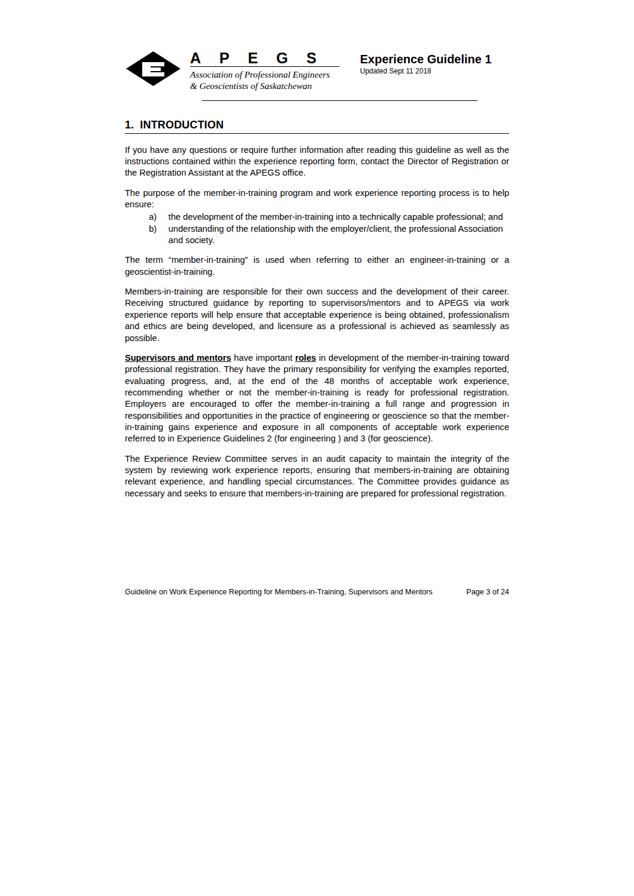A P E G S
Association of Professional Engineers
& Geoscientists of Saskatchewan
Experience Guideline 1
Updated Sept 11 2018
1. INTRODUCTION
If you have any questions or require further information after reading this guideline as well as the instructions contained within the experience reporting form, contact the Director of Registration or the Registration Assistant at the APEGS office.
The purpose of the member-in-training program and work experience reporting process is to help ensure:
a) the development of the member-in-training into a technically capable professional; and
b) understanding of the relationship with the employer/client, the professional Association and society.
The term “member-in-training” is used when referring to either an engineer-in-training or a geoscientist-in-training.
Members-in-training are responsible for their own success and the development of their career. Receiving structured guidance by reporting to supervisors/mentors and to APEGS via work experience reports will help ensure that acceptable experience is being obtained, professionalism and ethics are being developed, and licensure as a professional is achieved as seamlessly as possible.
Supervisors and mentors have important roles in development of the member-in-training toward professional registration. They have the primary responsibility for verifying the examples reported, evaluating progress, and, at the end of the 48 months of acceptable work experience, recommending whether or not the member-in-training is ready for professional registration. Employers are encouraged to offer the member-in-training a full range and progression in responsibilities and opportunities in the practice of engineering or geoscience so that the member-in-training gains experience and exposure in all components of acceptable work experience referred to in Experience Guidelines 2 (for engineering ) and 3 (for geoscience).
The Experience Review Committee serves in an audit capacity to maintain the integrity of the system by reviewing work experience reports, ensuring that members-in-training are obtaining relevant experience, and handling special circumstances. The Committee provides guidance as necessary and seeks to ensure that members-in-training are prepared for professional registration.
Guideline on Work Experience Reporting for Members-in-Training, Supervisors and Mentors
Page 3 of 24